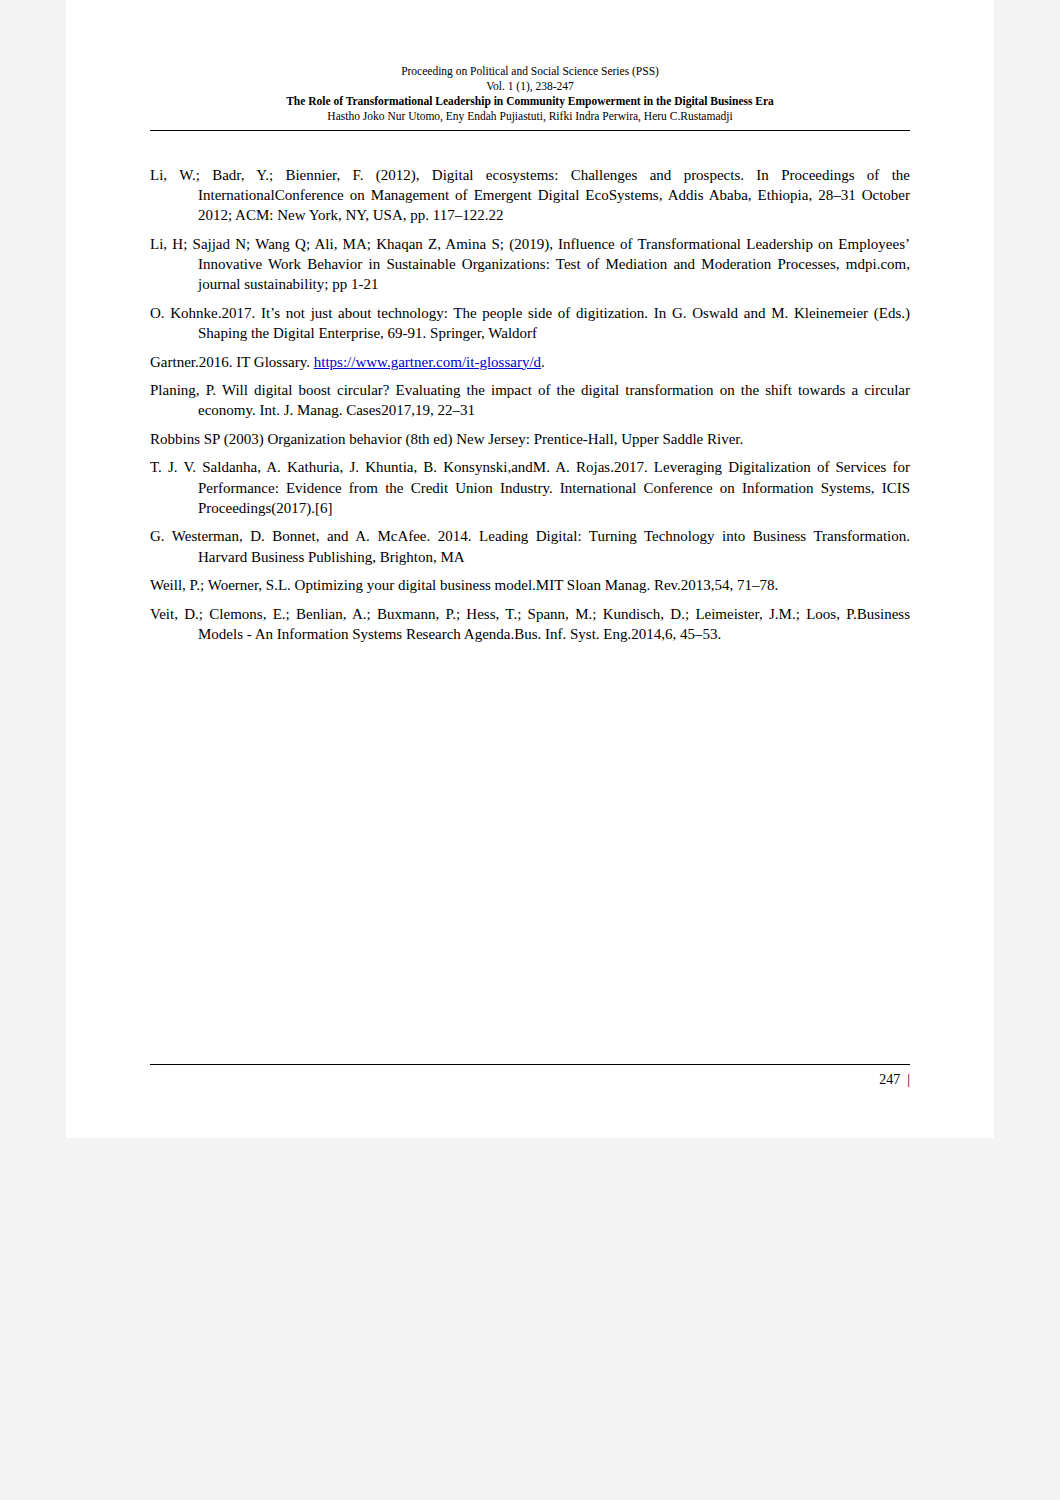Proceeding on Political and Social Science Series (PSS)
Vol. 1 (1), 238-247
The Role of Transformational Leadership in Community Empowerment in the Digital Business Era
Hastho Joko Nur Utomo, Eny Endah Pujiastuti, Rifki Indra Perwira, Heru C.Rustamadji
Li, W.; Badr, Y.; Biennier, F. (2012), Digital ecosystems: Challenges and prospects. In Proceedings of the InternationalConference on Management of Emergent Digital EcoSystems, Addis Ababa, Ethiopia, 28–31 October 2012; ACM: New York, NY, USA, pp. 117–122.22
Li, H; Sajjad N; Wang Q; Ali, MA; Khaqan Z, Amina S; (2019), Influence of Transformational Leadership on Employees’ Innovative Work Behavior in Sustainable Organizations: Test of Mediation and Moderation Processes, mdpi.com, journal sustainability; pp 1-21
O. Kohnke.2017. It’s not just about technology: The people side of digitization. In G. Oswald and M. Kleinemeier (Eds.) Shaping the Digital Enterprise, 69-91. Springer, Waldorf
Gartner.2016. IT Glossary. https://www.gartner.com/it-glossary/d.
Planing, P. Will digital boost circular? Evaluating the impact of the digital transformation on the shift towards a circular economy. Int. J. Manag. Cases2017,19, 22–31
Robbins SP (2003) Organization behavior (8th ed) New Jersey: Prentice-Hall, Upper Saddle River.
T. J. V. Saldanha, A. Kathuria, J. Khuntia, B. Konsynski,andM. A. Rojas.2017. Leveraging Digitalization of Services for Performance: Evidence from the Credit Union Industry. International Conference on Information Systems, ICIS Proceedings(2017).[6]
G. Westerman, D. Bonnet, and A. McAfee. 2014. Leading Digital: Turning Technology into Business Transformation. Harvard Business Publishing, Brighton, MA
Weill, P.; Woerner, S.L. Optimizing your digital business model.MIT Sloan Manag. Rev.2013,54, 71–78.
Veit, D.; Clemons, E.; Benlian, A.; Buxmann, P.; Hess, T.; Spann, M.; Kundisch, D.; Leimeister, J.M.; Loos, P.Business Models - An Information Systems Research Agenda.Bus. Inf. Syst. Eng.2014,6, 45–53.
247 |